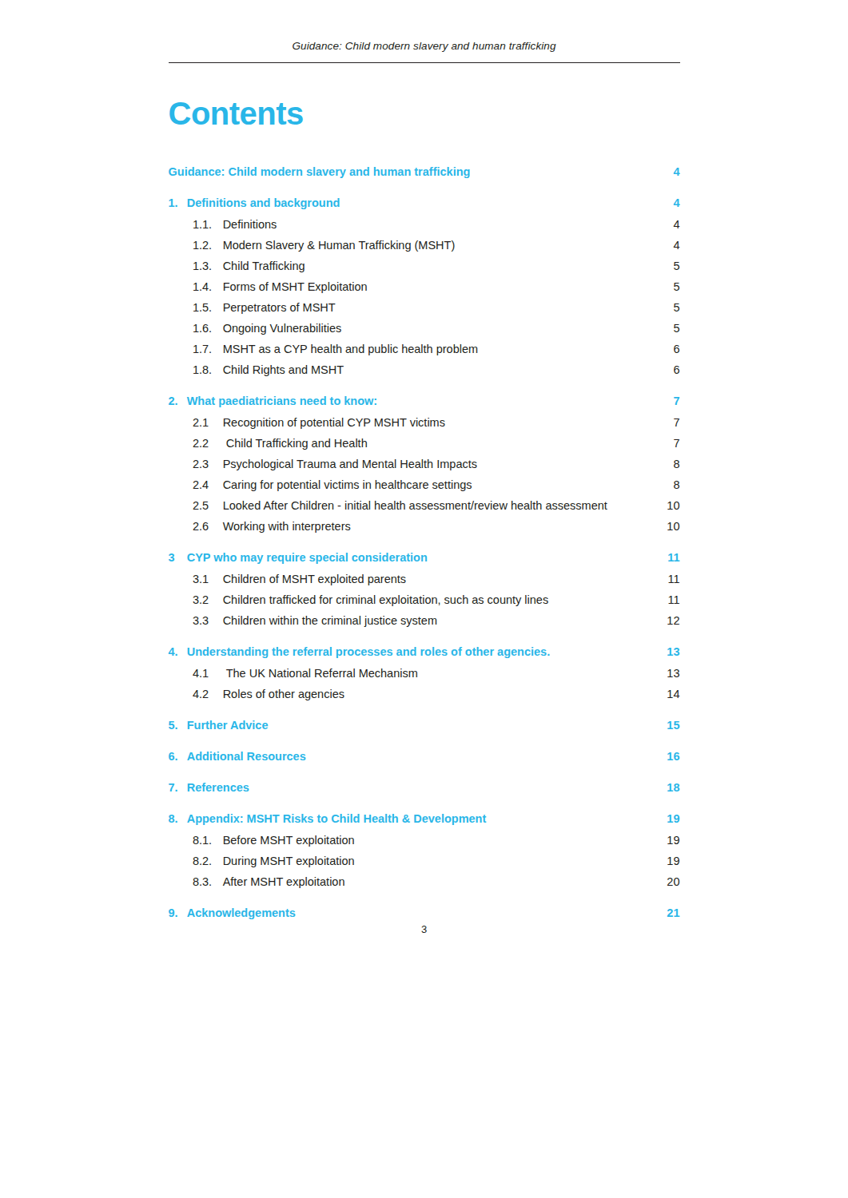Guidance: Child modern slavery and human trafficking
Contents
Guidance: Child modern slavery and human trafficking 4
1. Definitions and background 4
1.1. Definitions 4
1.2. Modern Slavery & Human Trafficking (MSHT) 4
1.3. Child Trafficking 5
1.4. Forms of MSHT Exploitation 5
1.5. Perpetrators of MSHT 5
1.6. Ongoing Vulnerabilities 5
1.7. MSHT as a CYP health and public health problem 6
1.8. Child Rights and MSHT 6
2. What paediatricians need to know: 7
2.1 Recognition of potential CYP MSHT victims 7
2.2 Child Trafficking and Health 7
2.3 Psychological Trauma and Mental Health Impacts 8
2.4 Caring for potential victims in healthcare settings 8
2.5 Looked After Children - initial health assessment/review health assessment 10
2.6 Working with interpreters 10
3 CYP who may require special consideration 11
3.1 Children of MSHT exploited parents 11
3.2 Children trafficked for criminal exploitation, such as county lines 11
3.3 Children within the criminal justice system 12
4. Understanding the referral processes and roles of other agencies. 13
4.1 The UK National Referral Mechanism 13
4.2 Roles of other agencies 14
5. Further Advice 15
6. Additional Resources 16
7. References 18
8. Appendix: MSHT Risks to Child Health & Development 19
8.1. Before MSHT exploitation 19
8.2. During MSHT exploitation 19
8.3. After MSHT exploitation 20
9. Acknowledgements 21
3